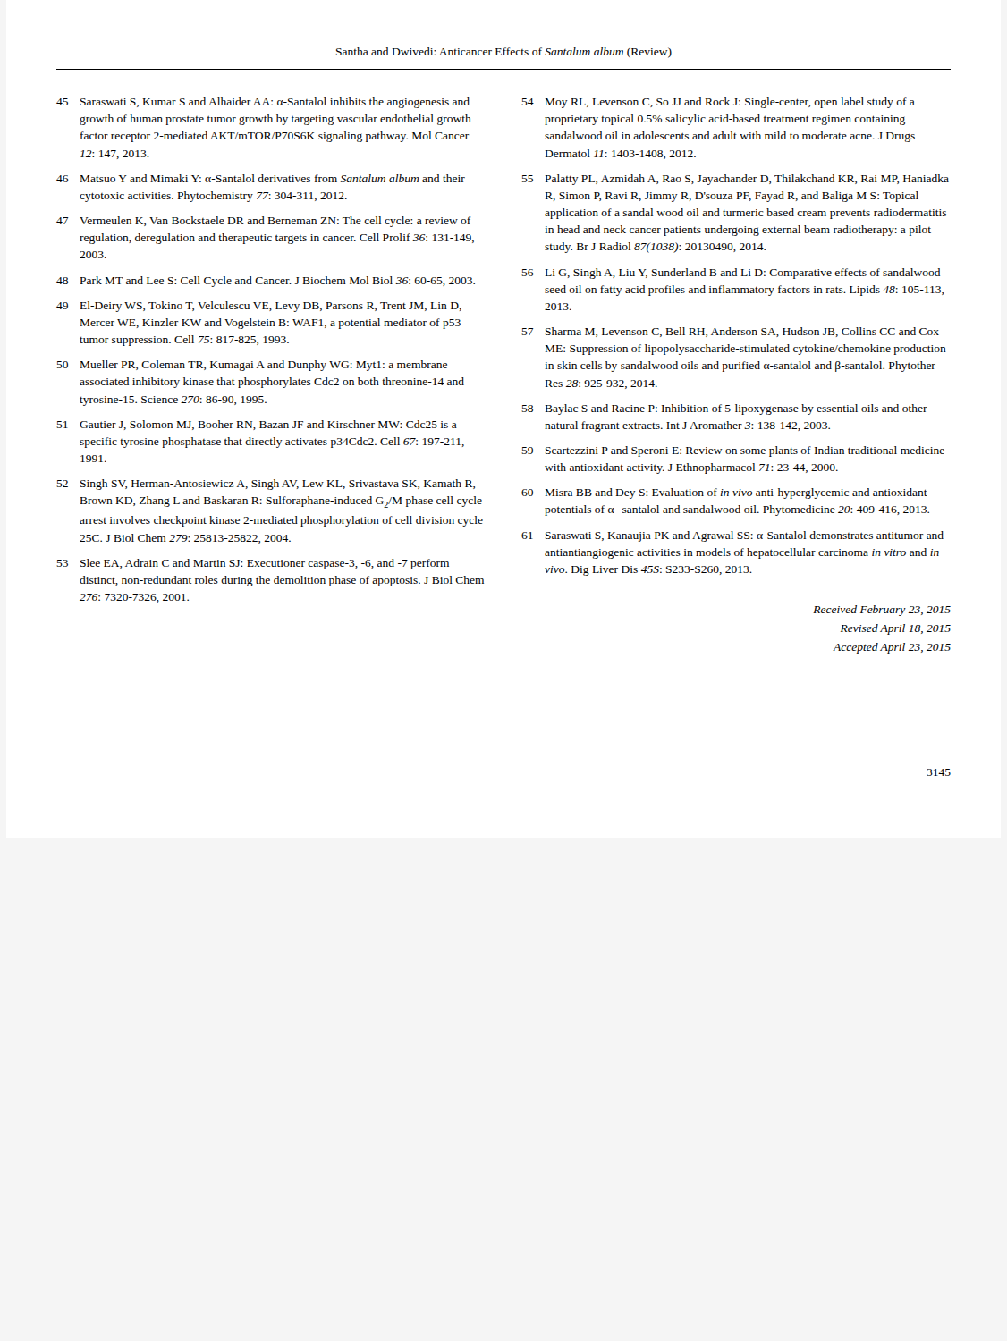Santha and Dwivedi: Anticancer Effects of Santalum album (Review)
45 Saraswati S, Kumar S and Alhaider AA: α-Santalol inhibits the angiogenesis and growth of human prostate tumor growth by targeting vascular endothelial growth factor receptor 2-mediated AKT/mTOR/P70S6K signaling pathway. Mol Cancer 12: 147, 2013.
46 Matsuo Y and Mimaki Y: α-Santalol derivatives from Santalum album and their cytotoxic activities. Phytochemistry 77: 304-311, 2012.
47 Vermeulen K, Van Bockstaele DR and Berneman ZN: The cell cycle: a review of regulation, deregulation and therapeutic targets in cancer. Cell Prolif 36: 131-149, 2003.
48 Park MT and Lee S: Cell Cycle and Cancer. J Biochem Mol Biol 36: 60-65, 2003.
49 El-Deiry WS, Tokino T, Velculescu VE, Levy DB, Parsons R, Trent JM, Lin D, Mercer WE, Kinzler KW and Vogelstein B: WAF1, a potential mediator of p53 tumor suppression. Cell 75: 817-825, 1993.
50 Mueller PR, Coleman TR, Kumagai A and Dunphy WG: Myt1: a membrane associated inhibitory kinase that phosphorylates Cdc2 on both threonine-14 and tyrosine-15. Science 270: 86-90, 1995.
51 Gautier J, Solomon MJ, Booher RN, Bazan JF and Kirschner MW: Cdc25 is a specific tyrosine phosphatase that directly activates p34Cdc2. Cell 67: 197-211, 1991.
52 Singh SV, Herman-Antosiewicz A, Singh AV, Lew KL, Srivastava SK, Kamath R, Brown KD, Zhang L and Baskaran R: Sulforaphane-induced G2/M phase cell cycle arrest involves checkpoint kinase 2-mediated phosphorylation of cell division cycle 25C. J Biol Chem 279: 25813-25822, 2004.
53 Slee EA, Adrain C and Martin SJ: Executioner caspase-3, -6, and -7 perform distinct, non-redundant roles during the demolition phase of apoptosis. J Biol Chem 276: 7320-7326, 2001.
54 Moy RL, Levenson C, So JJ and Rock J: Single-center, open label study of a proprietary topical 0.5% salicylic acid-based treatment regimen containing sandalwood oil in adolescents and adult with mild to moderate acne. J Drugs Dermatol 11: 1403-1408, 2012.
55 Palatty PL, Azmidah A, Rao S, Jayachander D, Thilakchand KR, Rai MP, Haniadka R, Simon P, Ravi R, Jimmy R, D'souza PF, Fayad R, and Baliga M S: Topical application of a sandal wood oil and turmeric based cream prevents radiodermatitis in head and neck cancer patients undergoing external beam radiotherapy: a pilot study. Br J Radiol 87(1038): 20130490, 2014.
56 Li G, Singh A, Liu Y, Sunderland B and Li D: Comparative effects of sandalwood seed oil on fatty acid profiles and inflammatory factors in rats. Lipids 48: 105-113, 2013.
57 Sharma M, Levenson C, Bell RH, Anderson SA, Hudson JB, Collins CC and Cox ME: Suppression of lipopolysaccharide-stimulated cytokine/chemokine production in skin cells by sandalwood oils and purified α-santalol and β-santalol. Phytother Res 28: 925-932, 2014.
58 Baylac S and Racine P: Inhibition of 5-lipoxygenase by essential oils and other natural fragrant extracts. Int J Aromather 3: 138-142, 2003.
59 Scartezzini P and Speroni E: Review on some plants of Indian traditional medicine with antioxidant activity. J Ethnopharmacol 71: 23-44, 2000.
60 Misra BB and Dey S: Evaluation of in vivo anti-hyperglycemic and antioxidant potentials of α--santalol and sandalwood oil. Phytomedicine 20: 409-416, 2013.
61 Saraswati S, Kanaujia PK and Agrawal SS: α-Santalol demonstrates antitumor and antiantiangiogenic activities in models of hepatocellular carcinoma in vitro and in vivo. Dig Liver Dis 45S: S233-S260, 2013.
Received February 23, 2015
Revised April 18, 2015
Accepted April 23, 2015
3145